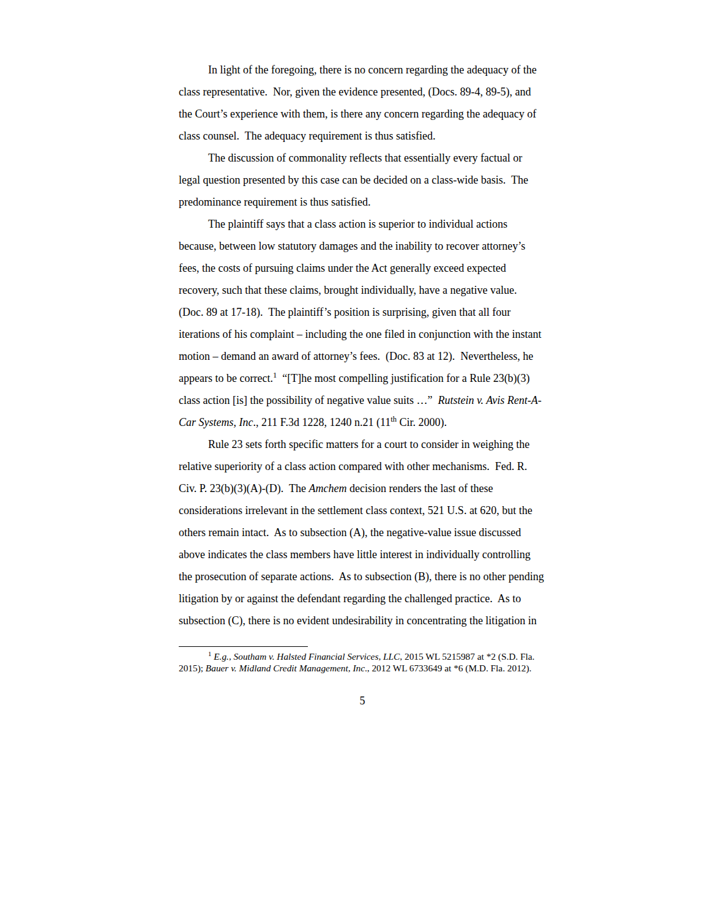In light of the foregoing, there is no concern regarding the adequacy of the class representative. Nor, given the evidence presented, (Docs. 89-4, 89-5), and the Court’s experience with them, is there any concern regarding the adequacy of class counsel. The adequacy requirement is thus satisfied.
The discussion of commonality reflects that essentially every factual or legal question presented by this case can be decided on a class-wide basis. The predominance requirement is thus satisfied.
The plaintiff says that a class action is superior to individual actions because, between low statutory damages and the inability to recover attorney’s fees, the costs of pursuing claims under the Act generally exceed expected recovery, such that these claims, brought individually, have a negative value. (Doc. 89 at 17-18). The plaintiff’s position is surprising, given that all four iterations of his complaint – including the one filed in conjunction with the instant motion – demand an award of attorney’s fees. (Doc. 83 at 12). Nevertheless, he appears to be correct.1 “[T]he most compelling justification for a Rule 23(b)(3) class action [is] the possibility of negative value suits …” Rutstein v. Avis Rent-A-Car Systems, Inc., 211 F.3d 1228, 1240 n.21 (11th Cir. 2000).
Rule 23 sets forth specific matters for a court to consider in weighing the relative superiority of a class action compared with other mechanisms. Fed. R. Civ. P. 23(b)(3)(A)-(D). The Amchem decision renders the last of these considerations irrelevant in the settlement class context, 521 U.S. at 620, but the others remain intact. As to subsection (A), the negative-value issue discussed above indicates the class members have little interest in individually controlling the prosecution of separate actions. As to subsection (B), there is no other pending litigation by or against the defendant regarding the challenged practice. As to subsection (C), there is no evident undesirability in concentrating the litigation in
1 E.g., Southam v. Halsted Financial Services, LLC, 2015 WL 5215987 at *2 (S.D. Fla. 2015); Bauer v. Midland Credit Management, Inc., 2012 WL 6733649 at *6 (M.D. Fla. 2012).
5